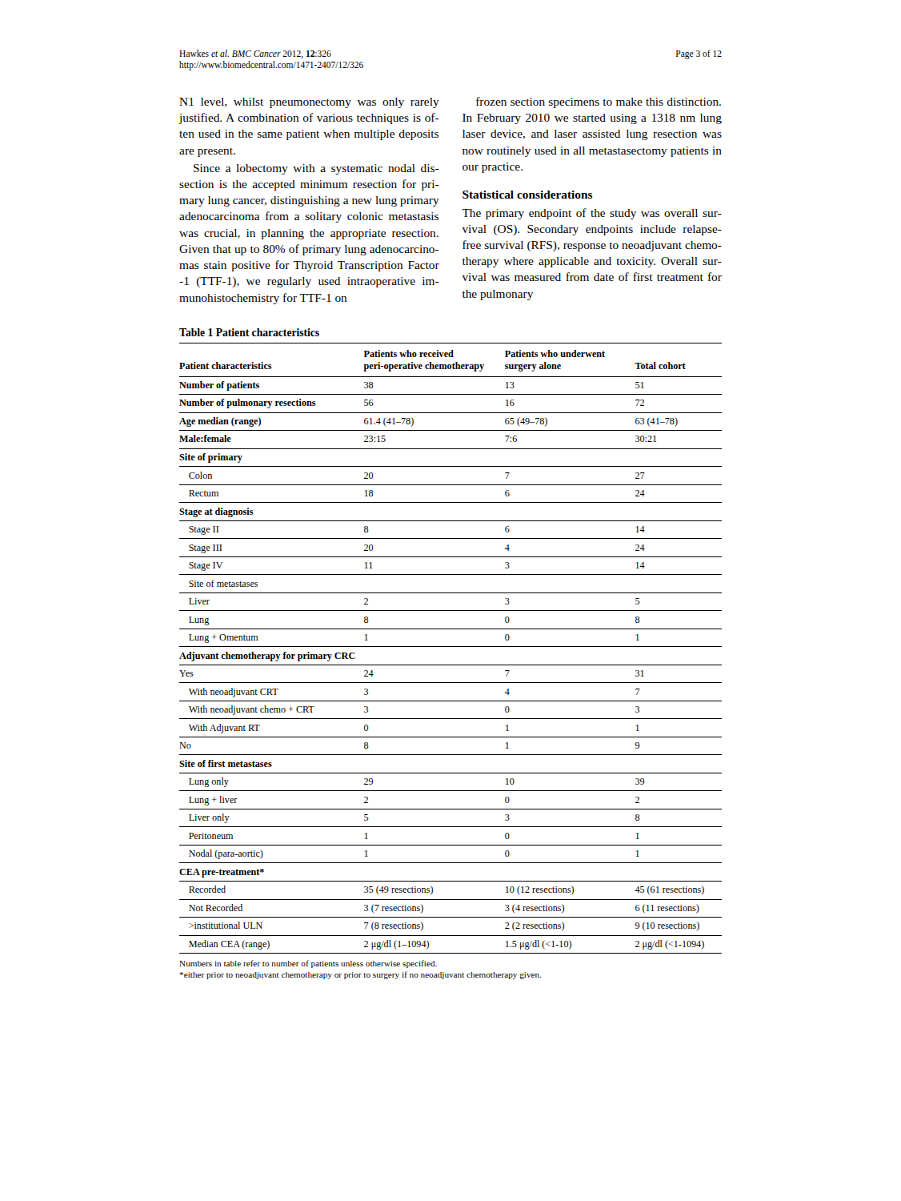Hawkes et al. BMC Cancer 2012, 12:326
http://www.biomedcentral.com/1471-2407/12/326
Page 3 of 12
N1 level, whilst pneumonectomy was only rarely justified. A combination of various techniques is often used in the same patient when multiple deposits are present.
Since a lobectomy with a systematic nodal dissection is the accepted minimum resection for primary lung cancer, distinguishing a new lung primary adenocarcinoma from a solitary colonic metastasis was crucial, in planning the appropriate resection. Given that up to 80% of primary lung adenocarcinomas stain positive for Thyroid Transcription Factor -1 (TTF-1), we regularly used intraoperative immunohistochemistry for TTF-1 on
frozen section specimens to make this distinction. In February 2010 we started using a 1318 nm lung laser device, and laser assisted lung resection was now routinely used in all metastasectomy patients in our practice.
Statistical considerations
The primary endpoint of the study was overall survival (OS). Secondary endpoints include relapse-free survival (RFS), response to neoadjuvant chemotherapy where applicable and toxicity. Overall survival was measured from date of first treatment for the pulmonary
Table 1 Patient characteristics
| Patient characteristics | Patients who received peri-operative chemotherapy | Patients who underwent surgery alone | Total cohort |
| --- | --- | --- | --- |
| Number of patients | 38 | 13 | 51 |
| Number of pulmonary resections | 56 | 16 | 72 |
| Age median (range) | 61.4 (41–78) | 65 (49–78) | 63 (41–78) |
| Male:female | 23:15 | 7:6 | 30:21 |
| Site of primary | | | |
| Colon | 20 | 7 | 27 |
| Rectum | 18 | 6 | 24 |
| Stage at diagnosis | | | |
| Stage II | 8 | 6 | 14 |
| Stage III | 20 | 4 | 24 |
| Stage IV | 11 | 3 | 14 |
| Site of metastases | | | |
| Liver | 2 | 3 | 5 |
| Lung | 8 | 0 | 8 |
| Lung + Omentum | 1 | 0 | 1 |
| Adjuvant chemotherapy for primary CRC | | | |
| Yes | 24 | 7 | 31 |
| With neoadjuvant CRT | 3 | 4 | 7 |
| With neoadjuvant chemo + CRT | 3 | 0 | 3 |
| With Adjuvant RT | 0 | 1 | 1 |
| No | 8 | 1 | 9 |
| Site of first metastases | | | |
| Lung only | 29 | 10 | 39 |
| Lung + liver | 2 | 0 | 2 |
| Liver only | 5 | 3 | 8 |
| Peritoneum | 1 | 0 | 1 |
| Nodal (para-aortic) | 1 | 0 | 1 |
| CEA pre-treatment* | | | |
| Recorded | 35 (49 resections) | 10 (12 resections) | 45 (61 resections) |
| Not Recorded | 3 (7 resections) | 3 (4 resections) | 6 (11 resections) |
| >institutional ULN | 7 (8 resections) | 2 (2 resections) | 9 (10 resections) |
| Median CEA (range) | 2 μg/dl (1–1094) | 1.5 μg/dl (<1-10) | 2 μg/dl (<1-1094) |
Numbers in table refer to number of patients unless otherwise specified.
*either prior to neoadjuvant chemotherapy or prior to surgery if no neoadjuvant chemotherapy given.